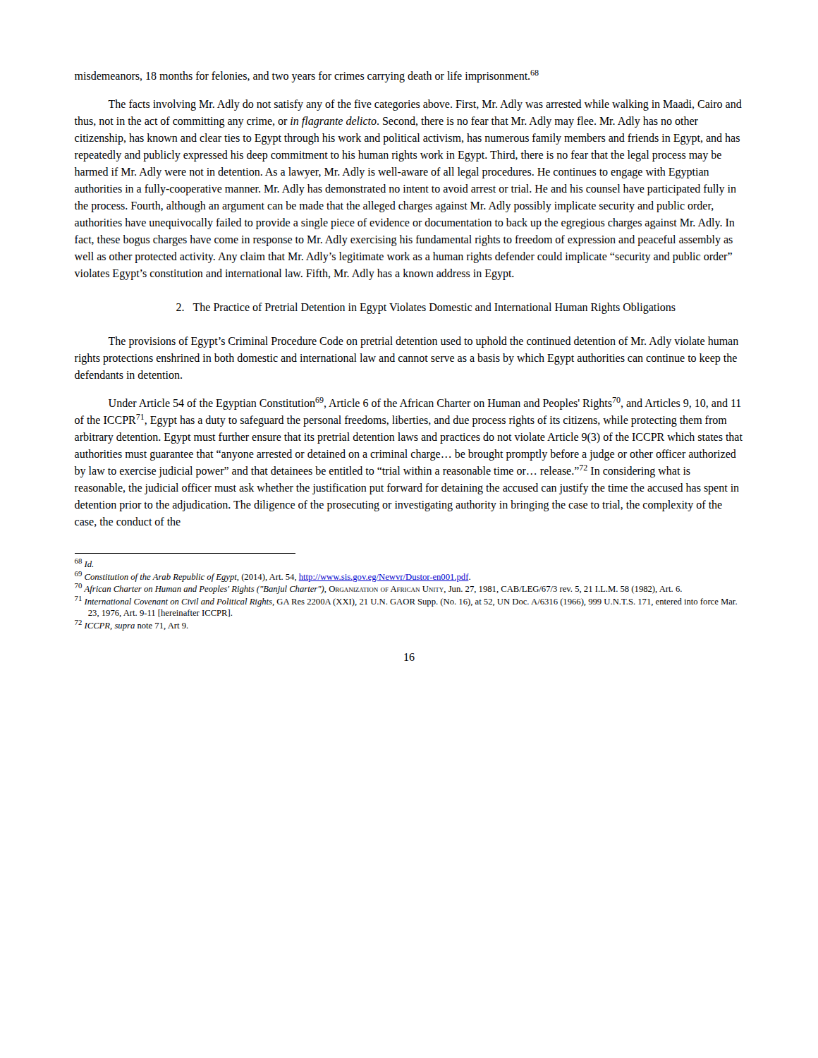misdemeanors, 18 months for felonies, and two years for crimes carrying death or life imprisonment.68
The facts involving Mr. Adly do not satisfy any of the five categories above. First, Mr. Adly was arrested while walking in Maadi, Cairo and thus, not in the act of committing any crime, or in flagrante delicto. Second, there is no fear that Mr. Adly may flee. Mr. Adly has no other citizenship, has known and clear ties to Egypt through his work and political activism, has numerous family members and friends in Egypt, and has repeatedly and publicly expressed his deep commitment to his human rights work in Egypt. Third, there is no fear that the legal process may be harmed if Mr. Adly were not in detention. As a lawyer, Mr. Adly is well-aware of all legal procedures. He continues to engage with Egyptian authorities in a fully-cooperative manner. Mr. Adly has demonstrated no intent to avoid arrest or trial. He and his counsel have participated fully in the process. Fourth, although an argument can be made that the alleged charges against Mr. Adly possibly implicate security and public order, authorities have unequivocally failed to provide a single piece of evidence or documentation to back up the egregious charges against Mr. Adly. In fact, these bogus charges have come in response to Mr. Adly exercising his fundamental rights to freedom of expression and peaceful assembly as well as other protected activity. Any claim that Mr. Adly’s legitimate work as a human rights defender could implicate “security and public order” violates Egypt’s constitution and international law. Fifth, Mr. Adly has a known address in Egypt.
2. The Practice of Pretrial Detention in Egypt Violates Domestic and International Human Rights Obligations
The provisions of Egypt’s Criminal Procedure Code on pretrial detention used to uphold the continued detention of Mr. Adly violate human rights protections enshrined in both domestic and international law and cannot serve as a basis by which Egypt authorities can continue to keep the defendants in detention.
Under Article 54 of the Egyptian Constitution69, Article 6 of the African Charter on Human and Peoples' Rights70, and Articles 9, 10, and 11 of the ICCPR71, Egypt has a duty to safeguard the personal freedoms, liberties, and due process rights of its citizens, while protecting them from arbitrary detention. Egypt must further ensure that its pretrial detention laws and practices do not violate Article 9(3) of the ICCPR which states that authorities must guarantee that “anyone arrested or detained on a criminal charge… be brought promptly before a judge or other officer authorized by law to exercise judicial power” and that detainees be entitled to “trial within a reasonable time or… release.”72 In considering what is reasonable, the judicial officer must ask whether the justification put forward for detaining the accused can justify the time the accused has spent in detention prior to the adjudication. The diligence of the prosecuting or investigating authority in bringing the case to trial, the complexity of the case, the conduct of the
68 Id.
69 Constitution of the Arab Republic of Egypt, (2014), Art. 54, http://www.sis.gov.eg/Newvr/Dustor-en001.pdf.
70 African Charter on Human and Peoples' Rights ("Banjul Charter"), Organization of African Unity, Jun. 27, 1981, CAB/LEG/67/3 rev. 5, 21 I.L.M. 58 (1982), Art. 6.
71 International Covenant on Civil and Political Rights, GA Res 2200A (XXI), 21 U.N. GAOR Supp. (No. 16), at 52, UN Doc. A/6316 (1966), 999 U.N.T.S. 171, entered into force Mar. 23, 1976, Art. 9-11 [hereinafter ICCPR].
72 ICCPR, supra note 71, Art 9.
16